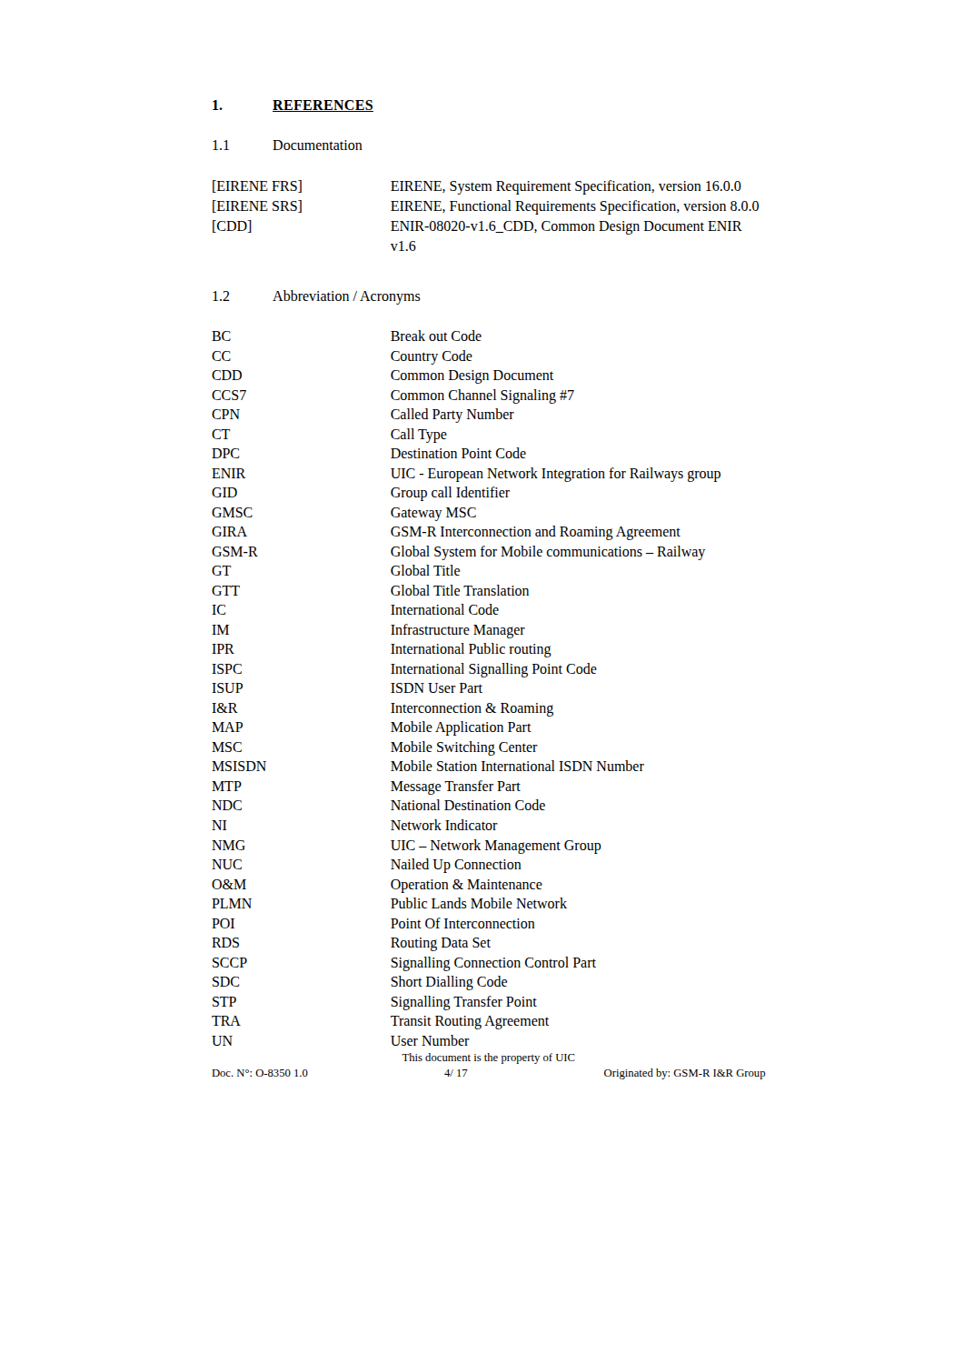1. REFERENCES
1.1 Documentation
| [EIRENE FRS] | EIRENE, System Requirement Specification, version 16.0.0 |
| [EIRENE SRS] | EIRENE, Functional Requirements Specification, version 8.0.0 |
| [CDD] | ENIR-08020-v1.6_CDD, Common Design Document ENIR v1.6 |
1.2 Abbreviation / Acronyms
| BC | Break out Code |
| CC | Country Code |
| CDD | Common Design Document |
| CCS7 | Common Channel Signaling #7 |
| CPN | Called Party Number |
| CT | Call Type |
| DPC | Destination Point Code |
| ENIR | UIC - European Network Integration for Railways group |
| GID | Group call Identifier |
| GMSC | Gateway MSC |
| GIRA | GSM-R Interconnection and Roaming Agreement |
| GSM-R | Global System for Mobile communications – Railway |
| GT | Global Title |
| GTT | Global Title Translation |
| IC | International Code |
| IM | Infrastructure Manager |
| IPR | International Public routing |
| ISPC | International Signalling Point Code |
| ISUP | ISDN User Part |
| I&R | Interconnection & Roaming |
| MAP | Mobile Application Part |
| MSC | Mobile Switching Center |
| MSISDN | Mobile Station International ISDN Number |
| MTP | Message Transfer Part |
| NDC | National Destination Code |
| NI | Network Indicator |
| NMG | UIC – Network Management Group |
| NUC | Nailed Up Connection |
| O&M | Operation & Maintenance |
| PLMN | Public Lands Mobile Network |
| POI | Point Of Interconnection |
| RDS | Routing Data Set |
| SCCP | Signalling Connection Control Part |
| SDC | Short Dialling Code |
| STP | Signalling Transfer Point |
| TRA | Transit Routing Agreement |
| UN | User Number |
This document is the property of UIC
Doc. N°: O-8350 1.0
4/ 17
Originated by: GSM-R I&R Group